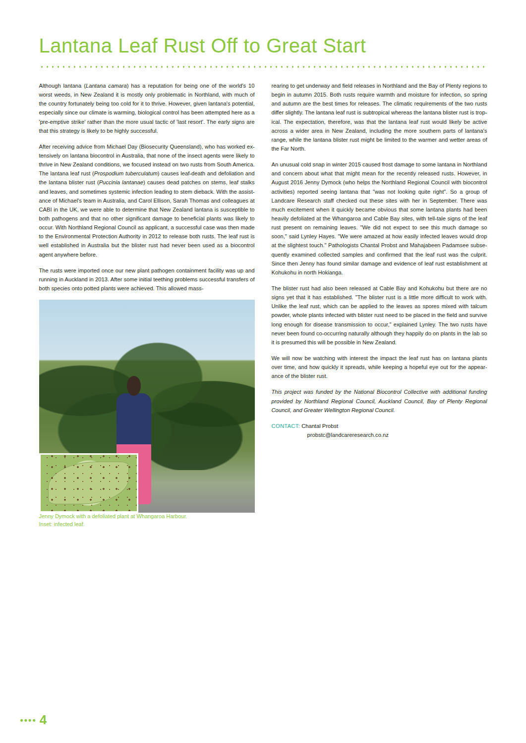Lantana Leaf Rust Off to Great Start
Although lantana (Lantana camara) has a reputation for being one of the world's 10 worst weeds, in New Zealand it is mostly only problematic in Northland, with much of the country fortunately being too cold for it to thrive. However, given lantana's potential, especially since our climate is warming, biological control has been attempted here as a 'pre-emptive strike' rather than the more usual tactic of 'last resort'. The early signs are that this strategy is likely to be highly successful.
After receiving advice from Michael Day (Biosecurity Queensland), who has worked extensively on lantana biocontrol in Australia, that none of the insect agents were likely to thrive in New Zealand conditions, we focused instead on two rusts from South America. The lantana leaf rust (Prospodium tuberculatum) causes leaf-death and defoliation and the lantana blister rust (Puccinia lantanae) causes dead patches on stems, leaf stalks and leaves, and sometimes systemic infection leading to stem dieback. With the assistance of Michael's team in Australia, and Carol Ellison, Sarah Thomas and colleagues at CABI in the UK, we were able to determine that New Zealand lantana is susceptible to both pathogens and that no other significant damage to beneficial plants was likely to occur. With Northland Regional Council as applicant, a successful case was then made to the Environmental Protection Authority in 2012 to release both rusts. The leaf rust is well established in Australia but the blister rust had never been used as a biocontrol agent anywhere before.
The rusts were imported once our new plant pathogen containment facility was up and running in Auckland in 2013. After some initial teething problems successful transfers of both species onto potted plants were achieved. This allowed mass-
Jenny Dymock with a defoliated plant at Whangaroa Harbour.
Inset: infected leaf.
rearing to get underway and field releases in Northland and the Bay of Plenty regions to begin in autumn 2015. Both rusts require warmth and moisture for infection, so spring and autumn are the best times for releases. The climatic requirements of the two rusts differ slightly. The lantana leaf rust is subtropical whereas the lantana blister rust is tropical. The expectation, therefore, was that the lantana leaf rust would likely be active across a wider area in New Zealand, including the more southern parts of lantana's range, while the lantana blister rust might be limited to the warmer and wetter areas of the Far North.
An unusual cold snap in winter 2015 caused frost damage to some lantana in Northland and concern about what that might mean for the recently released rusts. However, in August 2016 Jenny Dymock (who helps the Northland Regional Council with biocontrol activities) reported seeing lantana that "was not looking quite right". So a group of Landcare Research staff checked out these sites with her in September. There was much excitement when it quickly became obvious that some lantana plants had been heavily defoliated at the Whangaroa and Cable Bay sites, with tell-tale signs of the leaf rust present on remaining leaves. "We did not expect to see this much damage so soon," said Lynley Hayes. "We were amazed at how easily infected leaves would drop at the slightest touch." Pathologists Chantal Probst and Mahajabeen Padamsee subsequently examined collected samples and confirmed that the leaf rust was the culprit. Since then Jenny has found similar damage and evidence of leaf rust establishment at Kohukohu in north Hokianga.
The blister rust had also been released at Cable Bay and Kohukohu but there are no signs yet that it has established. "The blister rust is a little more difficult to work with. Unlike the leaf rust, which can be applied to the leaves as spores mixed with talcum powder, whole plants infected with blister rust need to be placed in the field and survive long enough for disease transmission to occur," explained Lynley. The two rusts have never been found co-occurring naturally although they happily do on plants in the lab so it is presumed this will be possible in New Zealand.
We will now be watching with interest the impact the leaf rust has on lantana plants over time, and how quickly it spreads, while keeping a hopeful eye out for the appearance of the blister rust.
This project was funded by the National Biocontrol Collective with additional funding provided by Northland Regional Council, Auckland Council, Bay of Plenty Regional Council, and Greater Wellington Regional Council.
CONTACT: Chantal Probst probstc@landcareresearch.co.nz
••••4